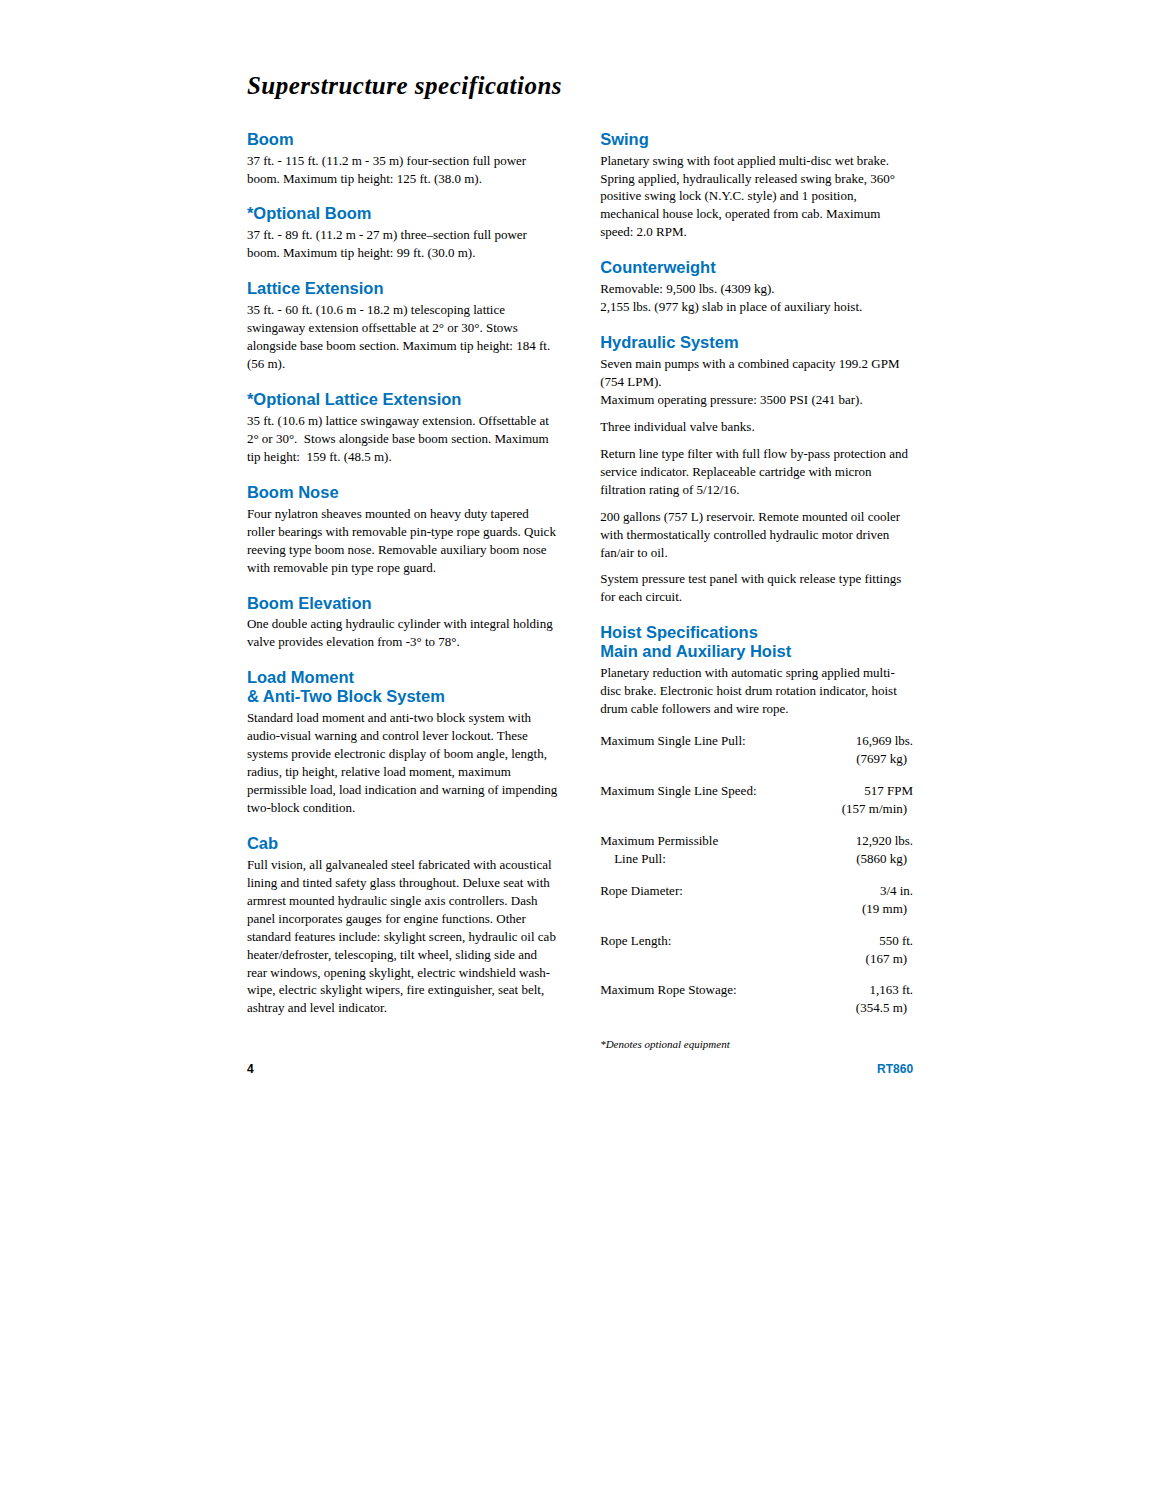Superstructure specifications
Boom
37 ft. - 115 ft. (11.2 m - 35 m) four-section full power boom. Maximum tip height: 125 ft. (38.0 m).
*Optional Boom
37 ft. - 89 ft. (11.2 m - 27 m) three–section full power boom. Maximum tip height: 99 ft. (30.0 m).
Lattice Extension
35 ft. - 60 ft. (10.6 m - 18.2 m) telescoping lattice swingaway extension offsettable at 2° or 30°. Stows alongside base boom section. Maximum tip height: 184 ft. (56 m).
*Optional Lattice Extension
35 ft. (10.6 m) lattice swingaway extension. Offsettable at 2° or 30°. Stows alongside base boom section. Maximum tip height: 159 ft. (48.5 m).
Boom Nose
Four nylatron sheaves mounted on heavy duty tapered roller bearings with removable pin-type rope guards. Quick reeving type boom nose. Removable auxiliary boom nose with removable pin type rope guard.
Boom Elevation
One double acting hydraulic cylinder with integral holding valve provides elevation from -3° to 78°.
Load Moment
& Anti-Two Block System
Standard load moment and anti-two block system with audio-visual warning and control lever lockout. These systems provide electronic display of boom angle, length, radius, tip height, relative load moment, maximum permissible load, load indication and warning of impending two-block condition.
Cab
Full vision, all galvanealed steel fabricated with acoustical lining and tinted safety glass throughout. Deluxe seat with armrest mounted hydraulic single axis controllers. Dash panel incorporates gauges for engine functions. Other standard features include: skylight screen, hydraulic oil cab heater/defroster, telescoping, tilt wheel, sliding side and rear windows, opening skylight, electric windshield wash-wipe, electric skylight wipers, fire extinguisher, seat belt, ashtray and level indicator.
Swing
Planetary swing with foot applied multi-disc wet brake. Spring applied, hydraulically released swing brake, 360° positive swing lock (N.Y.C. style) and 1 position, mechanical house lock, operated from cab. Maximum speed: 2.0 RPM.
Counterweight
Removable: 9,500 lbs. (4309 kg).
2,155 lbs. (977 kg) slab in place of auxiliary hoist.
Hydraulic System
Seven main pumps with a combined capacity 199.2 GPM (754 LPM).
Maximum operating pressure: 3500 PSI (241 bar).
Three individual valve banks.
Return line type filter with full flow by-pass protection and service indicator. Replaceable cartridge with micron filtration rating of 5/12/16.
200 gallons (757 L) reservoir. Remote mounted oil cooler with thermostatically controlled hydraulic motor driven fan/air to oil.
System pressure test panel with quick release type fittings for each circuit.
Hoist Specifications
Main and Auxiliary Hoist
Planetary reduction with automatic spring applied multi-disc brake. Electronic hoist drum rotation indicator, hoist drum cable followers and wire rope.
| Maximum Single Line Pull: | 16,969 lbs. (7697 kg) |
| Maximum Single Line Speed: | 517 FPM (157 m/min) |
| Maximum Permissible Line Pull: | 12,920 lbs. (5860 kg) |
| Rope Diameter: | 3/4 in. (19 mm) |
| Rope Length: | 550 ft. (167 m) |
| Maximum Rope Stowage: | 1,163 ft. (354.5 m) |
*Denotes optional equipment
4 RT860